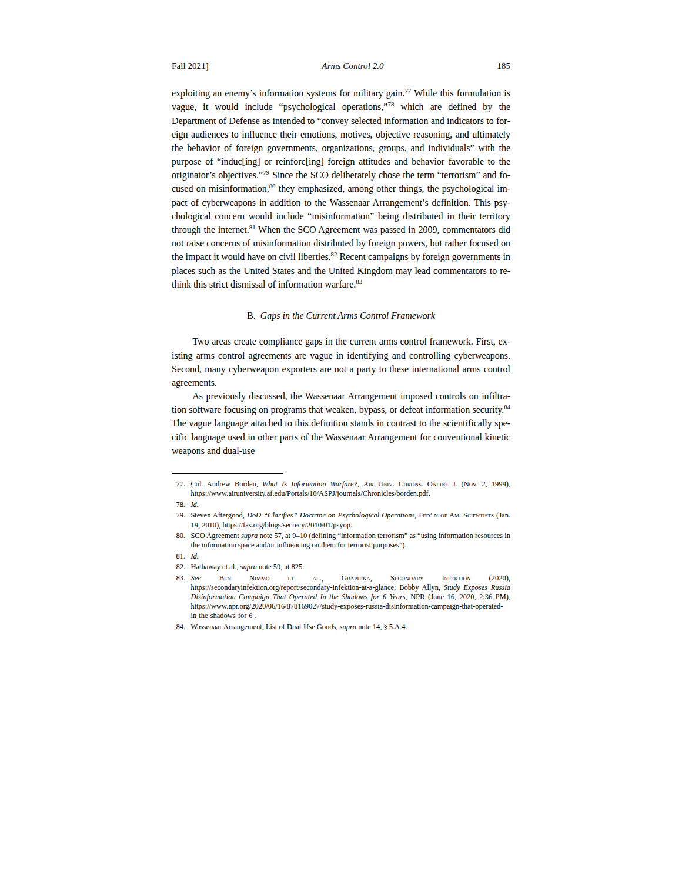Fall 2021] Arms Control 2.0 185
exploiting an enemy’s information systems for military gain.77 While this formulation is vague, it would include “psychological operations,”78 which are defined by the Department of Defense as intended to “convey selected information and indicators to foreign audiences to influence their emotions, motives, objective reasoning, and ultimately the behavior of foreign governments, organizations, groups, and individuals” with the purpose of “induc[ing] or reinforc[ing] foreign attitudes and behavior favorable to the originator’s objectives.”79 Since the SCO deliberately chose the term “terrorism” and focused on misinformation,80 they emphasized, among other things, the psychological impact of cyberweapons in addition to the Wassenaar Arrangement’s definition. This psychological concern would include “misinformation” being distributed in their territory through the internet.81 When the SCO Agreement was passed in 2009, commentators did not raise concerns of misinformation distributed by foreign powers, but rather focused on the impact it would have on civil liberties.82 Recent campaigns by foreign governments in places such as the United States and the United Kingdom may lead commentators to rethink this strict dismissal of information warfare.83
B. Gaps in the Current Arms Control Framework
Two areas create compliance gaps in the current arms control framework. First, existing arms control agreements are vague in identifying and controlling cyberweapons. Second, many cyberweapon exporters are not a party to these international arms control agreements.
As previously discussed, the Wassenaar Arrangement imposed controls on infiltration software focusing on programs that weaken, bypass, or defeat information security.84 The vague language attached to this definition stands in contrast to the scientifically specific language used in other parts of the Wassenaar Arrangement for conventional kinetic weapons and dual-use
77.
Col. Andrew Borden, What Is Information Warfare?, Air Univ. Chrons. Online J. (Nov. 2, 1999), https://www.airuniversity.af.edu/Portals/10/ASPJ/journals/Chronicles/borden.pdf.
78.
Id.
79.
Steven Aftergood, DoD “Clarifies” Doctrine on Psychological Operations, Fed’ n of Am. Scientists (Jan. 19, 2010), https://fas.org/blogs/secrecy/2010/01/psyop.
80.
SCO Agreement supra note 57, at 9–10 (defining “information terrorism” as “using information resources in the information space and/or influencing on them for terrorist purposes”).
81.
Id.
82.
Hathaway et al., supra note 59, at 825.
83.
See Ben Nimmo et al., Graphika, Secondary Infektion (2020), https://secondaryinfektion.org/report/secondary-infektion-at-a-glance; Bobby Allyn, Study Exposes Russia Disinformation Campaign That Operated In the Shadows for 6 Years, NPR (June 16, 2020, 2:36 PM), https://www.npr.org/2020/06/16/878169027/study-exposes-russia-disinformation-campaign-that-operated-in-the-shadows-for-6-.
84.
Wassenaar Arrangement, List of Dual-Use Goods, supra note 14, § 5.A.4.